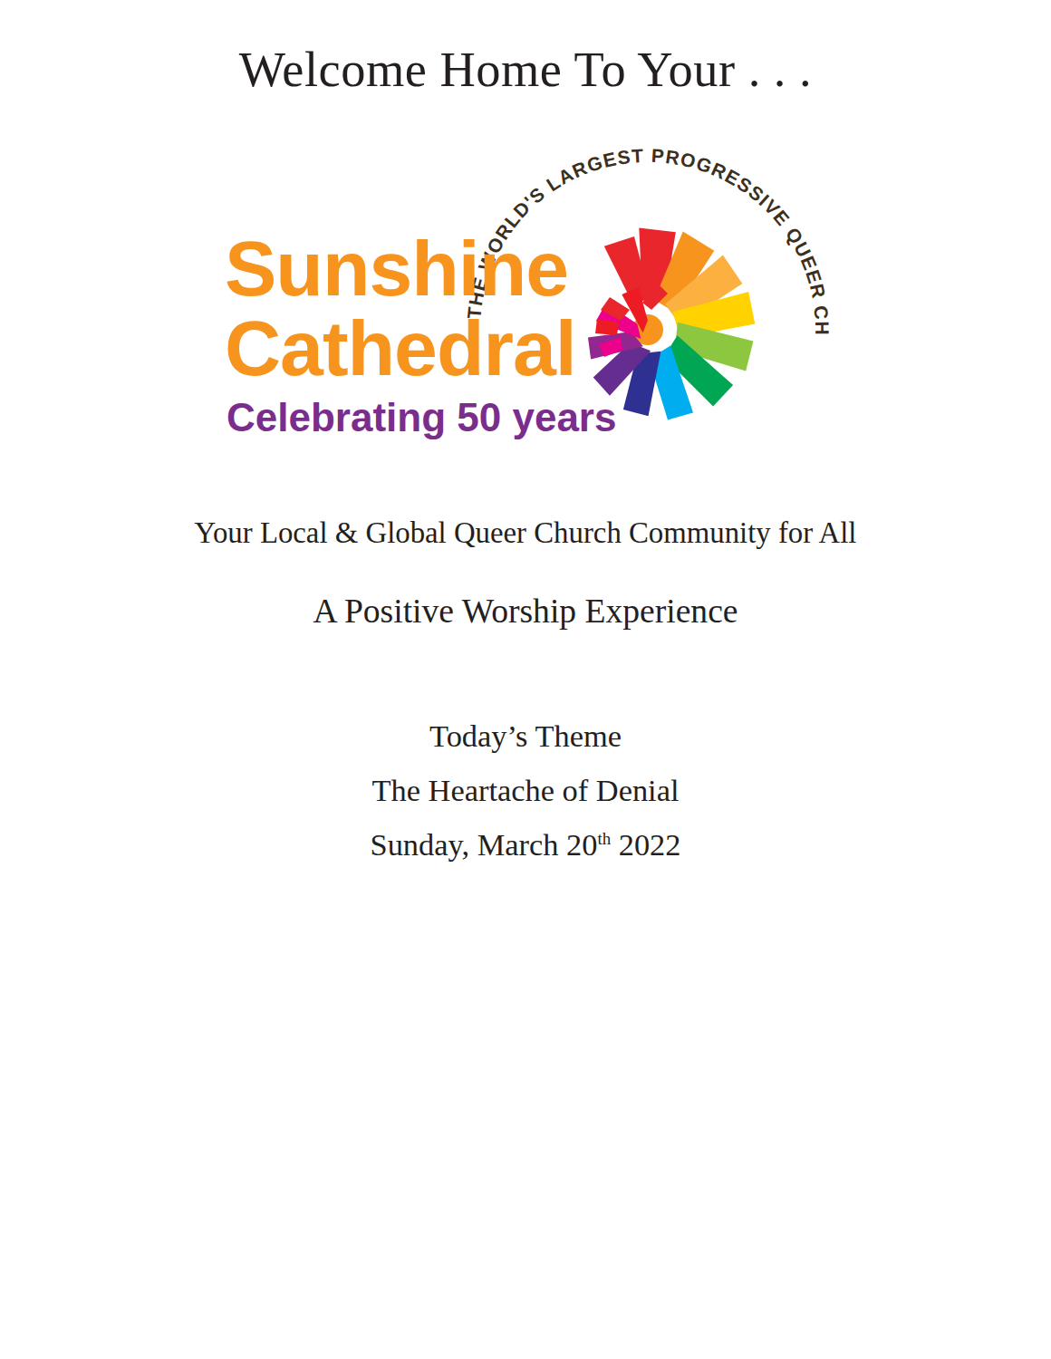Welcome Home To Your . . .
THE WORLD'S LARGEST PROGRESSIVE QUEER CHURCH Sunshine Cathedral Celebrating 50 years
Your Local & Global Queer Church Community for All
A Positive Worship Experience
Today’s Theme
The Heartache of Denial
Sunday, March 20th 2022